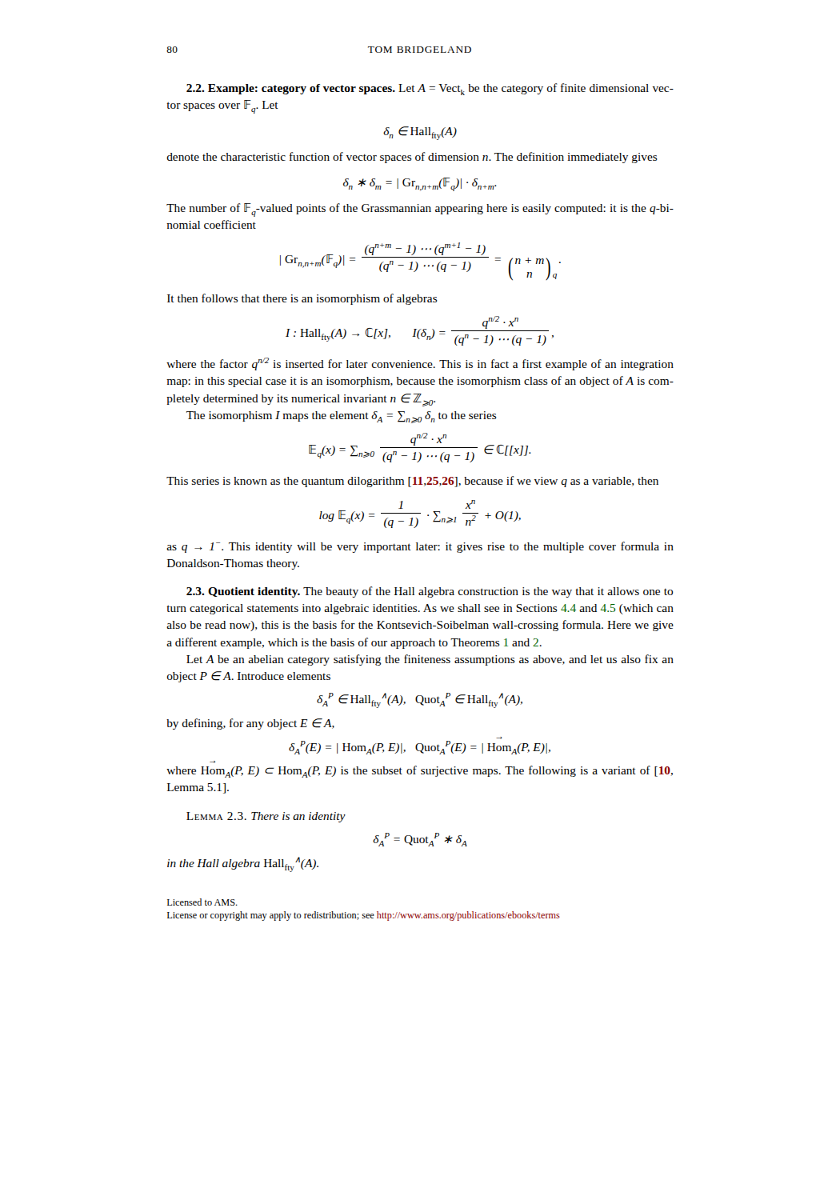80
TOM BRIDGELAND
2.2. Example: category of vector spaces. Let A = Vectk be the category of finite dimensional vector spaces over 𝔽q. Let
δn ∈ Hallfty(A)
denote the characteristic function of vector spaces of dimension n. The definition immediately gives
δn ∗ δm = | Grn,n+m(𝔽q)| · δn+m.
The number of 𝔽q-valued points of the Grassmannian appearing here is easily computed: it is the q-binomial coefficient
| Grn,n+m(𝔽q)| = (qn+m − 1) ⋯ (qm+1 − 1) (qn − 1) ⋯ (q − 1) = (n + m
n) q.
It then follows that there is an isomorphism of algebras
I : Hallfty(A) → ℂ[x], I(δn) = qn/2 · xn (qn − 1) ⋯ (q − 1) ,
where the factor qn/2 is inserted for later convenience. This is in fact a first example of an integration map: in this special case it is an isomorphism, because the isomorphism class of an object of A is completely determined by its numerical invariant n ∈ ℤ⩾0.
The isomorphism I maps the element δA = ∑n⩾0 δn to the series
𝔼q(x) = ∑n⩾0 qn/2 · xn (qn − 1) ⋯ (q − 1) ∈ ℂ[[x]].
This series is known as the quantum dilogarithm [11,25,26], because if we view q as a variable, then
log 𝔼q(x) = 1 (q − 1) · ∑n⩾1 xn n2 + O(1),
as q → 1−. This identity will be very important later: it gives rise to the multiple cover formula in Donaldson-Thomas theory.
2.3. Quotient identity. The beauty of the Hall algebra construction is the way that it allows one to turn categorical statements into algebraic identities. As we shall see in Sections 4.4 and 4.5 (which can also be read now), this is the basis for the Kontsevich-Soibelman wall-crossing formula. Here we give a different example, which is the basis of our approach to Theorems 1 and 2.
Let A be an abelian category satisfying the finiteness assumptions as above, and let us also fix an object P ∈ A. Introduce elements
δAP ∈ Hallfty∧(A), QuotAP ∈ Hallfty∧(A),
by defining, for any object E ∈ A,
δAP(E) = | HomA(P, E)|, QuotAP(E) = | →HomA(P, E)|,
where →HomA(P, E) ⊂ HomA(P, E) is the subset of surjective maps. The following is a variant of [10, Lemma 5.1].
Lemma 2.3. There is an identity
δAP = QuotAP ∗ δA
in the Hall algebra Hallfty∧(A).
Licensed to AMS.
License or copyright may apply to redistribution; see http://www.ams.org/publications/ebooks/terms